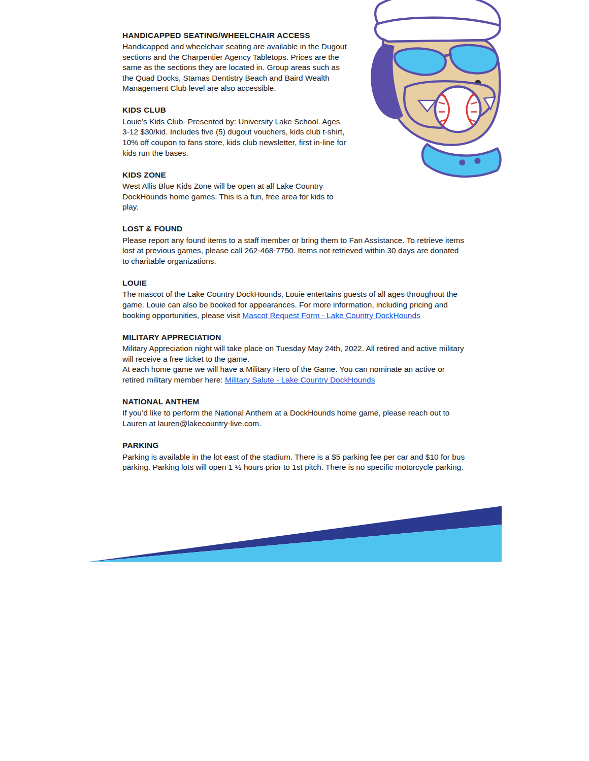HANDICAPPED SEATING/WHEELCHAIR ACCESS
Handicapped and wheelchair seating are available in the Dugout sections and the Charpentier Agency Tabletops. Prices are the same as the sections they are located in. Group areas such as the Quad Docks, Stamas Dentistry Beach and Baird Wealth Management Club level are also accessible.
KIDS CLUB
Louie’s Kids Club- Presented by: University Lake School. Ages 3-12 $30/kid. Includes five (5) dugout vouchers, kids club t-shirt, 10% off coupon to fans store, kids club newsletter, first in-line for kids run the bases.
KIDS ZONE
West Allis Blue Kids Zone will be open at all Lake Country DockHounds home games. This is a fun, free area for kids to play.
LOST & FOUND
Please report any found items to a staff member or bring them to Fan Assistance. To retrieve items lost at previous games, please call 262-468-7750. Items not retrieved within 30 days are donated to charitable organizations.
LOUIE
The mascot of the Lake Country DockHounds, Louie entertains guests of all ages throughout the game. Louie can also be booked for appearances. For more information, including pricing and booking opportunities, please visit Mascot Request Form - Lake Country DockHounds
MILITARY APPRECIATION
Military Appreciation night will take place on Tuesday May 24th, 2022. All retired and active military will receive a free ticket to the game.
At each home game we will have a Military Hero of the Game. You can nominate an active or retired military member here: Military Salute - Lake Country DockHounds
NATIONAL ANTHEM
If you’d like to perform the National Anthem at a DockHounds home game, please reach out to Lauren at lauren@lakecountry-live.com.
PARKING
Parking is available in the lot east of the stadium. There is a $5 parking fee per car and $10 for bus parking. Parking lots will open 1 ½ hours prior to 1st pitch. There is no specific motorcycle parking.